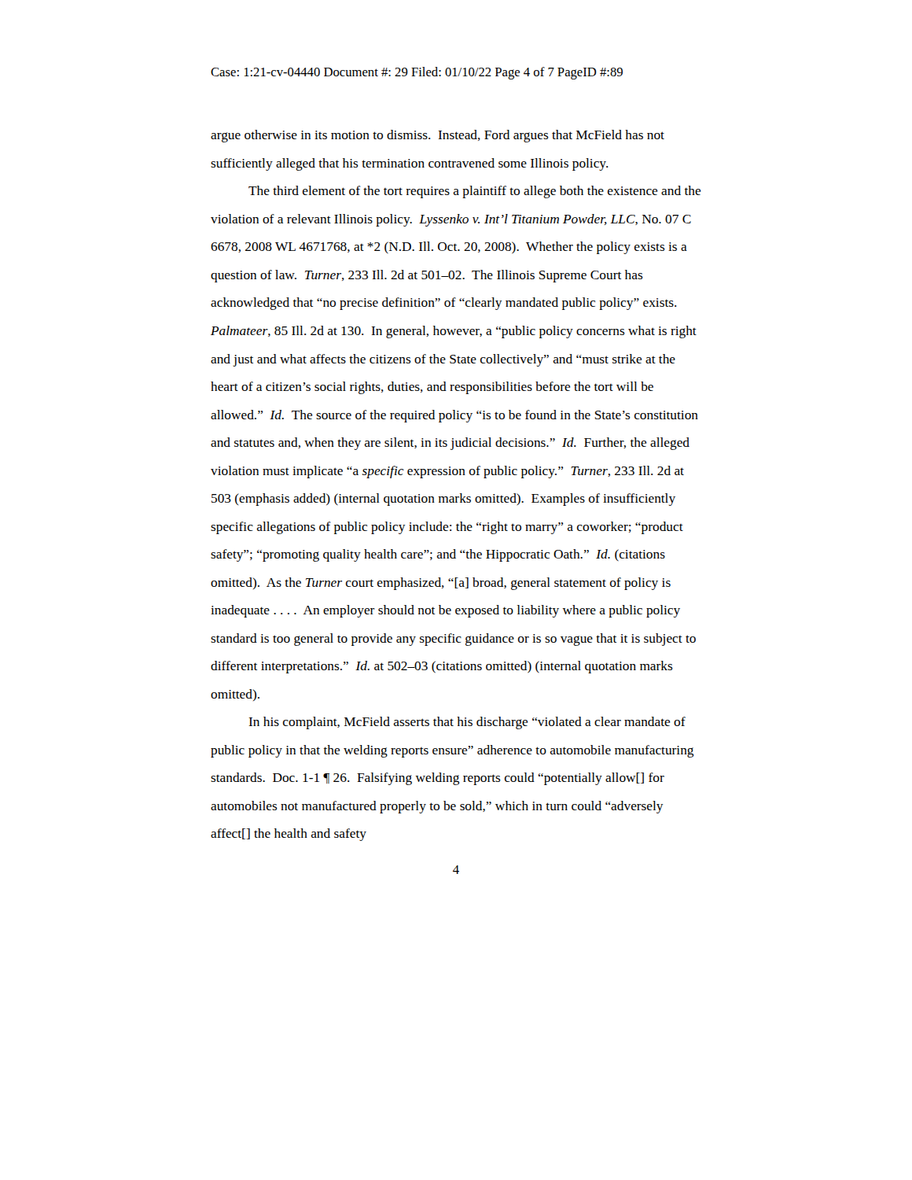Case: 1:21-cv-04440 Document #: 29 Filed: 01/10/22 Page 4 of 7 PageID #:89
argue otherwise in its motion to dismiss. Instead, Ford argues that McField has not sufficiently alleged that his termination contravened some Illinois policy.
The third element of the tort requires a plaintiff to allege both the existence and the violation of a relevant Illinois policy. Lyssenko v. Int’l Titanium Powder, LLC, No. 07 C 6678, 2008 WL 4671768, at *2 (N.D. Ill. Oct. 20, 2008). Whether the policy exists is a question of law. Turner, 233 Ill. 2d at 501–02. The Illinois Supreme Court has acknowledged that “no precise definition” of “clearly mandated public policy” exists. Palmateer, 85 Ill. 2d at 130. In general, however, a “public policy concerns what is right and just and what affects the citizens of the State collectively” and “must strike at the heart of a citizen’s social rights, duties, and responsibilities before the tort will be allowed.” Id. The source of the required policy “is to be found in the State’s constitution and statutes and, when they are silent, in its judicial decisions.” Id. Further, the alleged violation must implicate “a specific expression of public policy.” Turner, 233 Ill. 2d at 503 (emphasis added) (internal quotation marks omitted). Examples of insufficiently specific allegations of public policy include: the “right to marry” a coworker; “product safety”; “promoting quality health care”; and “the Hippocratic Oath.” Id. (citations omitted). As the Turner court emphasized, “[a] broad, general statement of policy is inadequate . . . . An employer should not be exposed to liability where a public policy standard is too general to provide any specific guidance or is so vague that it is subject to different interpretations.” Id. at 502–03 (citations omitted) (internal quotation marks omitted).
In his complaint, McField asserts that his discharge “violated a clear mandate of public policy in that the welding reports ensure” adherence to automobile manufacturing standards. Doc. 1-1 ¶ 26. Falsifying welding reports could “potentially allow[] for automobiles not manufactured properly to be sold,” which in turn could “adversely affect[] the health and safety
4